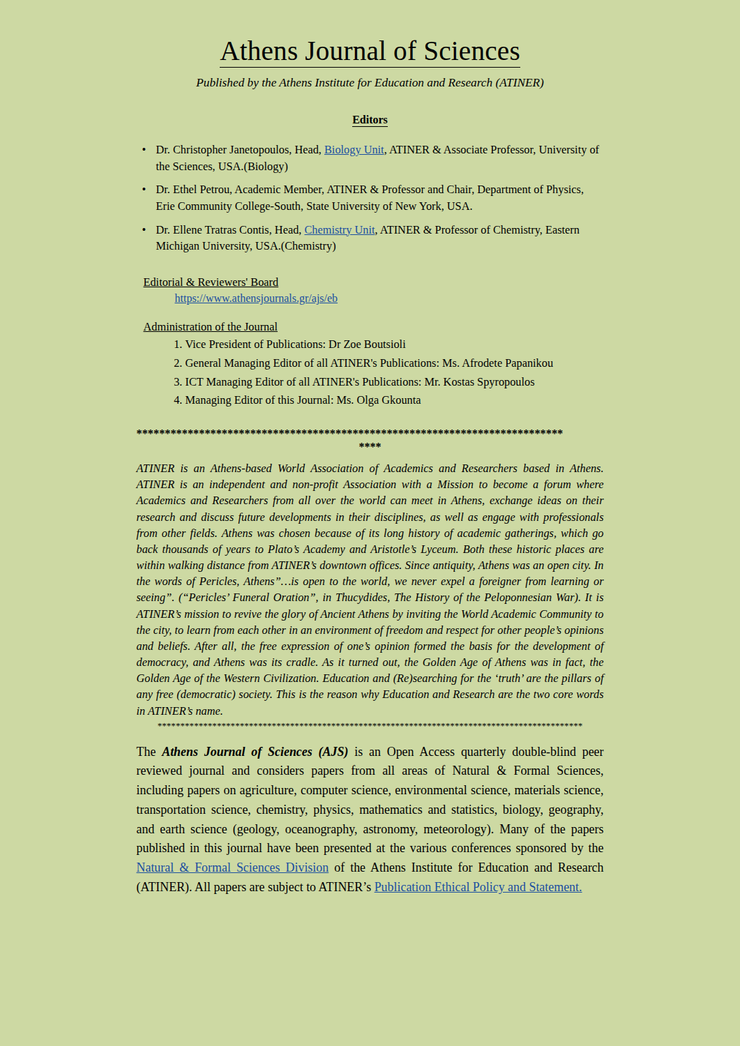Athens Journal of Sciences
Published by the Athens Institute for Education and Research (ATINER)
Editors
Dr. Christopher Janetopoulos, Head, Biology Unit, ATINER & Associate Professor, University of the Sciences, USA.(Biology)
Dr. Ethel Petrou, Academic Member, ATINER & Professor and Chair, Department of Physics, Erie Community College-South, State University of New York, USA.
Dr. Ellene Tratras Contis, Head, Chemistry Unit, ATINER & Professor of Chemistry, Eastern Michigan University, USA.(Chemistry)
Editorial & Reviewers' Board
https://www.athensjournals.gr/ajs/eb
Administration of the Journal
Vice President of Publications: Dr Zoe Boutsioli
General Managing Editor of all ATINER's Publications: Ms. Afrodete Papanikou
ICT Managing Editor of all ATINER's Publications: Mr. Kostas Spyropoulos
Managing Editor of this Journal: Ms. Olga Gkounta
***************************************************************************
****
ATINER is an Athens-based World Association of Academics and Researchers based in Athens. ATINER is an independent and non-profit Association with a Mission to become a forum where Academics and Researchers from all over the world can meet in Athens, exchange ideas on their research and discuss future developments in their disciplines, as well as engage with professionals from other fields. Athens was chosen because of its long history of academic gatherings, which go back thousands of years to Plato’s Academy and Aristotle’s Lyceum. Both these historic places are within walking distance from ATINER’s downtown offices. Since antiquity, Athens was an open city. In the words of Pericles, Athens”…is open to the world, we never expel a foreigner from learning or seeing”. (“Pericles’ Funeral Oration”, in Thucydides, The History of the Peloponnesian War). It is ATINER’s mission to revive the glory of Ancient Athens by inviting the World Academic Community to the city, to learn from each other in an environment of freedom and respect for other people’s opinions and beliefs. After all, the free expression of one’s opinion formed the basis for the development of democracy, and Athens was its cradle. As it turned out, the Golden Age of Athens was in fact, the Golden Age of the Western Civilization. Education and (Re)searching for the ‘truth’ are the pillars of any free (democratic) society. This is the reason why Education and Research are the two core words in ATINER’s name.
*********************************************************************************************
The Athens Journal of Sciences (AJS) is an Open Access quarterly double-blind peer reviewed journal and considers papers from all areas of Natural & Formal Sciences, including papers on agriculture, computer science, environmental science, materials science, transportation science, chemistry, physics, mathematics and statistics, biology, geography, and earth science (geology, oceanography, astronomy, meteorology). Many of the papers published in this journal have been presented at the various conferences sponsored by the Natural & Formal Sciences Division of the Athens Institute for Education and Research (ATINER). All papers are subject to ATINER’s Publication Ethical Policy and Statement.